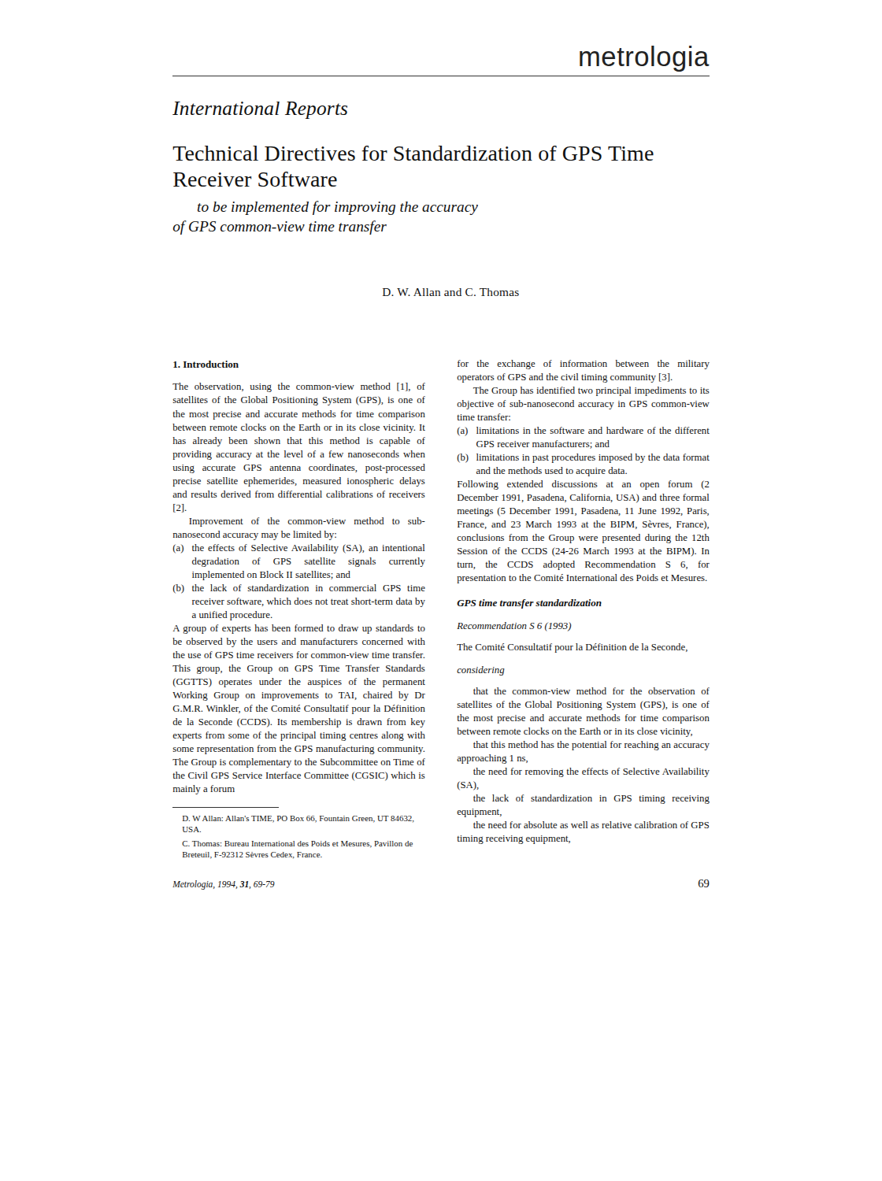metrologia
International Reports
Technical Directives for Standardization of GPS Time Receiver Software
to be implemented for improving the accuracy
of GPS common-view time transfer
D. W. Allan and C. Thomas
1. Introduction
The observation, using the common-view method [1], of satellites of the Global Positioning System (GPS), is one of the most precise and accurate methods for time comparison between remote clocks on the Earth or in its close vicinity. It has already been shown that this method is capable of providing accuracy at the level of a few nanoseconds when using accurate GPS antenna coordinates, post-processed precise satellite ephemerides, measured ionospheric delays and results derived from differential calibrations of receivers [2].
Improvement of the common-view method to sub-nanosecond accuracy may be limited by:
the effects of Selective Availability (SA), an intentional degradation of GPS satellite signals currently implemented on Block II satellites; and
the lack of standardization in commercial GPS time receiver software, which does not treat short-term data by a unified procedure.
A group of experts has been formed to draw up standards to be observed by the users and manufacturers concerned with the use of GPS time receivers for common-view time transfer. This group, the Group on GPS Time Transfer Standards (GGTTS) operates under the auspices of the permanent Working Group on improvements to TAI, chaired by Dr G.M.R. Winkler, of the Comité Consultatif pour la Définition de la Seconde (CCDS). Its membership is drawn from key experts from some of the principal timing centres along with some representation from the GPS manufacturing community. The Group is complementary to the Subcommittee on Time of the Civil GPS Service Interface Committee (CGSIC) which is mainly a forum
D. W Allan: Allan's TIME, PO Box 66, Fountain Green, UT 84632, USA.
C. Thomas: Bureau International des Poids et Mesures, Pavillon de Breteuil, F-92312 Sèvres Cedex, France.
for the exchange of information between the military operators of GPS and the civil timing community [3].
The Group has identified two principal impediments to its objective of sub-nanosecond accuracy in GPS common-view time transfer:
limitations in the software and hardware of the different GPS receiver manufacturers; and
limitations in past procedures imposed by the data format and the methods used to acquire data.
Following extended discussions at an open forum (2 December 1991, Pasadena, California, USA) and three formal meetings (5 December 1991, Pasadena, 11 June 1992, Paris, France, and 23 March 1993 at the BIPM, Sèvres, France), conclusions from the Group were presented during the 12th Session of the CCDS (24-26 March 1993 at the BIPM). In turn, the CCDS adopted Recommendation S 6, for presentation to the Comité International des Poids et Mesures.
GPS time transfer standardization
Recommendation S 6 (1993)
The Comité Consultatif pour la Définition de la Seconde,
considering
that the common-view method for the observation of satellites of the Global Positioning System (GPS), is one of the most precise and accurate methods for time comparison between remote clocks on the Earth or in its close vicinity,
that this method has the potential for reaching an accuracy approaching 1 ns,
the need for removing the effects of Selective Availability (SA),
the lack of standardization in GPS timing receiving equipment,
the need for absolute as well as relative calibration of GPS timing receiving equipment,
Metrologia, 1994, 31, 69-79 69